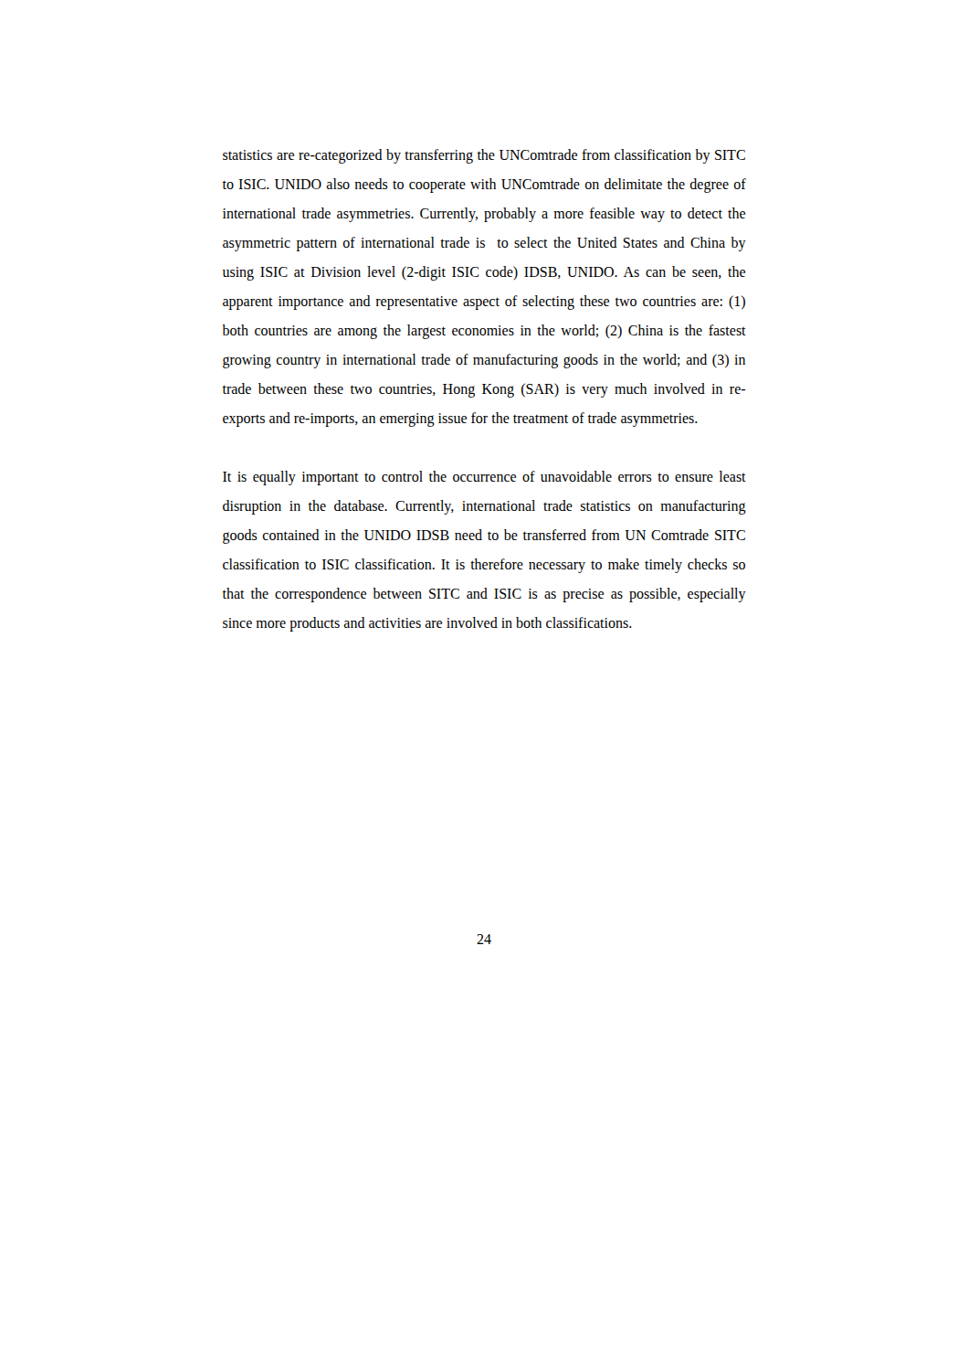statistics are re-categorized by transferring the UNComtrade from classification by SITC to ISIC. UNIDO also needs to cooperate with UNComtrade on delimitate the degree of international trade asymmetries. Currently, probably a more feasible way to detect the asymmetric pattern of international trade is to select the United States and China by using ISIC at Division level (2-digit ISIC code) IDSB, UNIDO. As can be seen, the apparent importance and representative aspect of selecting these two countries are: (1) both countries are among the largest economies in the world; (2) China is the fastest growing country in international trade of manufacturing goods in the world; and (3) in trade between these two countries, Hong Kong (SAR) is very much involved in re-exports and re-imports, an emerging issue for the treatment of trade asymmetries.
It is equally important to control the occurrence of unavoidable errors to ensure least disruption in the database. Currently, international trade statistics on manufacturing goods contained in the UNIDO IDSB need to be transferred from UN Comtrade SITC classification to ISIC classification. It is therefore necessary to make timely checks so that the correspondence between SITC and ISIC is as precise as possible, especially since more products and activities are involved in both classifications.
24